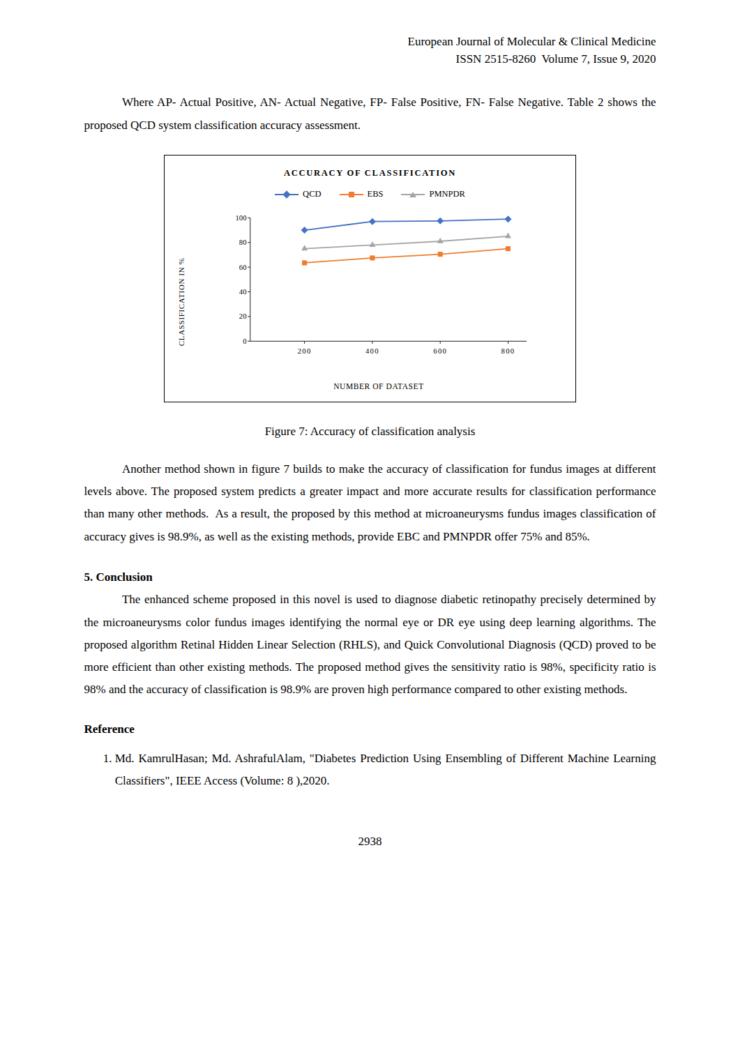European Journal of Molecular & Clinical Medicine
ISSN 2515-8260 Volume 7, Issue 9, 2020
Where AP- Actual Positive, AN- Actual Negative, FP- False Positive, FN- False Negative. Table 2 shows the proposed QCD system classification accuracy assessment.
ACCURACY OF CLASSIFICATION
QCD EBS PMNPDR
CLASSIFICATION IN %
100 80 60 40 20 0 200 400 600 800
NUMBER OF DATASET
Figure 7: Accuracy of classification analysis
Another method shown in figure 7 builds to make the accuracy of classification for fundus images at different levels above. The proposed system predicts a greater impact and more accurate results for classification performance than many other methods. As a result, the proposed by this method at microaneurysms fundus images classification of accuracy gives is 98.9%, as well as the existing methods, provide EBC and PMNPDR offer 75% and 85%.
5. Conclusion
The enhanced scheme proposed in this novel is used to diagnose diabetic retinopathy precisely determined by the microaneurysms color fundus images identifying the normal eye or DR eye using deep learning algorithms. The proposed algorithm Retinal Hidden Linear Selection (RHLS), and Quick Convolutional Diagnosis (QCD) proved to be more efficient than other existing methods. The proposed method gives the sensitivity ratio is 98%, specificity ratio is 98% and the accuracy of classification is 98.9% are proven high performance compared to other existing methods.
Reference
Md. KamrulHasan; Md. AshrafulAlam, "Diabetes Prediction Using Ensembling of Different Machine Learning Classifiers", IEEE Access (Volume: 8 ),2020.
2938